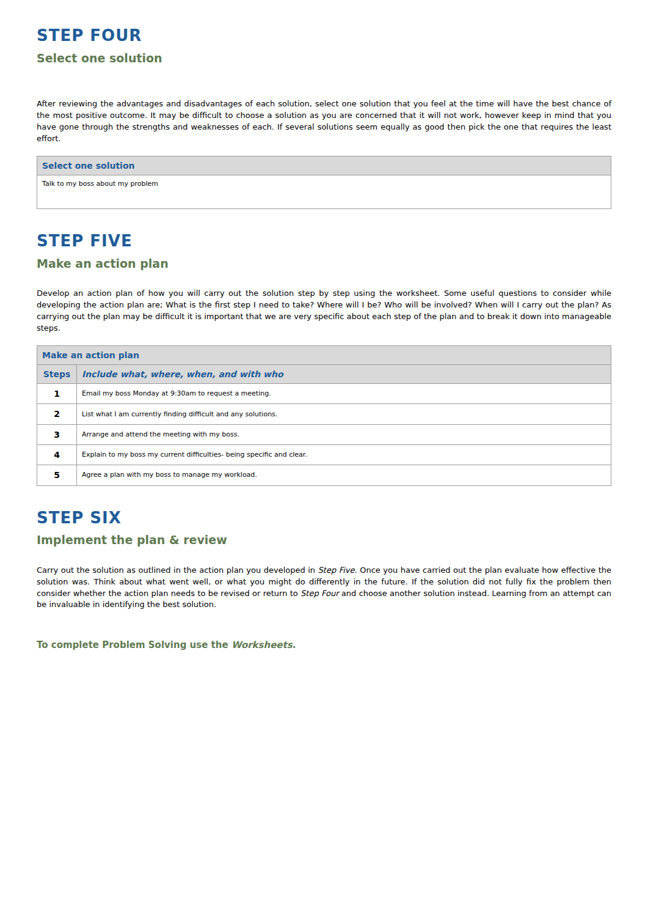STEP FOUR
Select one solution
After reviewing the advantages and disadvantages of each solution, select one solution that you feel at the time will have the best chance of the most positive outcome. It may be difficult to choose a solution as you are concerned that it will not work, however keep in mind that you have gone through the strengths and weaknesses of each. If several solutions seem equally as good then pick the one that requires the least effort.
| Select one solution |
| --- |
| Talk to my boss about my problem |
STEP FIVE
Make an action plan
Develop an action plan of how you will carry out the solution step by step using the worksheet. Some useful questions to consider while developing the action plan are; What is the first step I need to take? Where will I be? Who will be involved? When will I carry out the plan? As carrying out the plan may be difficult it is important that we are very specific about each step of the plan and to break it down into manageable steps.
| Make an action plan |
| --- |
| Steps | Include what, where, when, and with who |
| 1 | Email my boss Monday at 9:30am to request a meeting. |
| 2 | List what I am currently finding difficult and any solutions. |
| 3 | Arrange and attend the meeting with my boss. |
| 4 | Explain to my boss my current difficulties- being specific and clear. |
| 5 | Agree a plan with my boss to manage my workload. |
STEP SIX
Implement the plan & review
Carry out the solution as outlined in the action plan you developed in Step Five. Once you have carried out the plan evaluate how effective the solution was. Think about what went well, or what you might do differently in the future. If the solution did not fully fix the problem then consider whether the action plan needs to be revised or return to Step Four and choose another solution instead. Learning from an attempt can be invaluable in identifying the best solution.
To complete Problem Solving use the Worksheets.